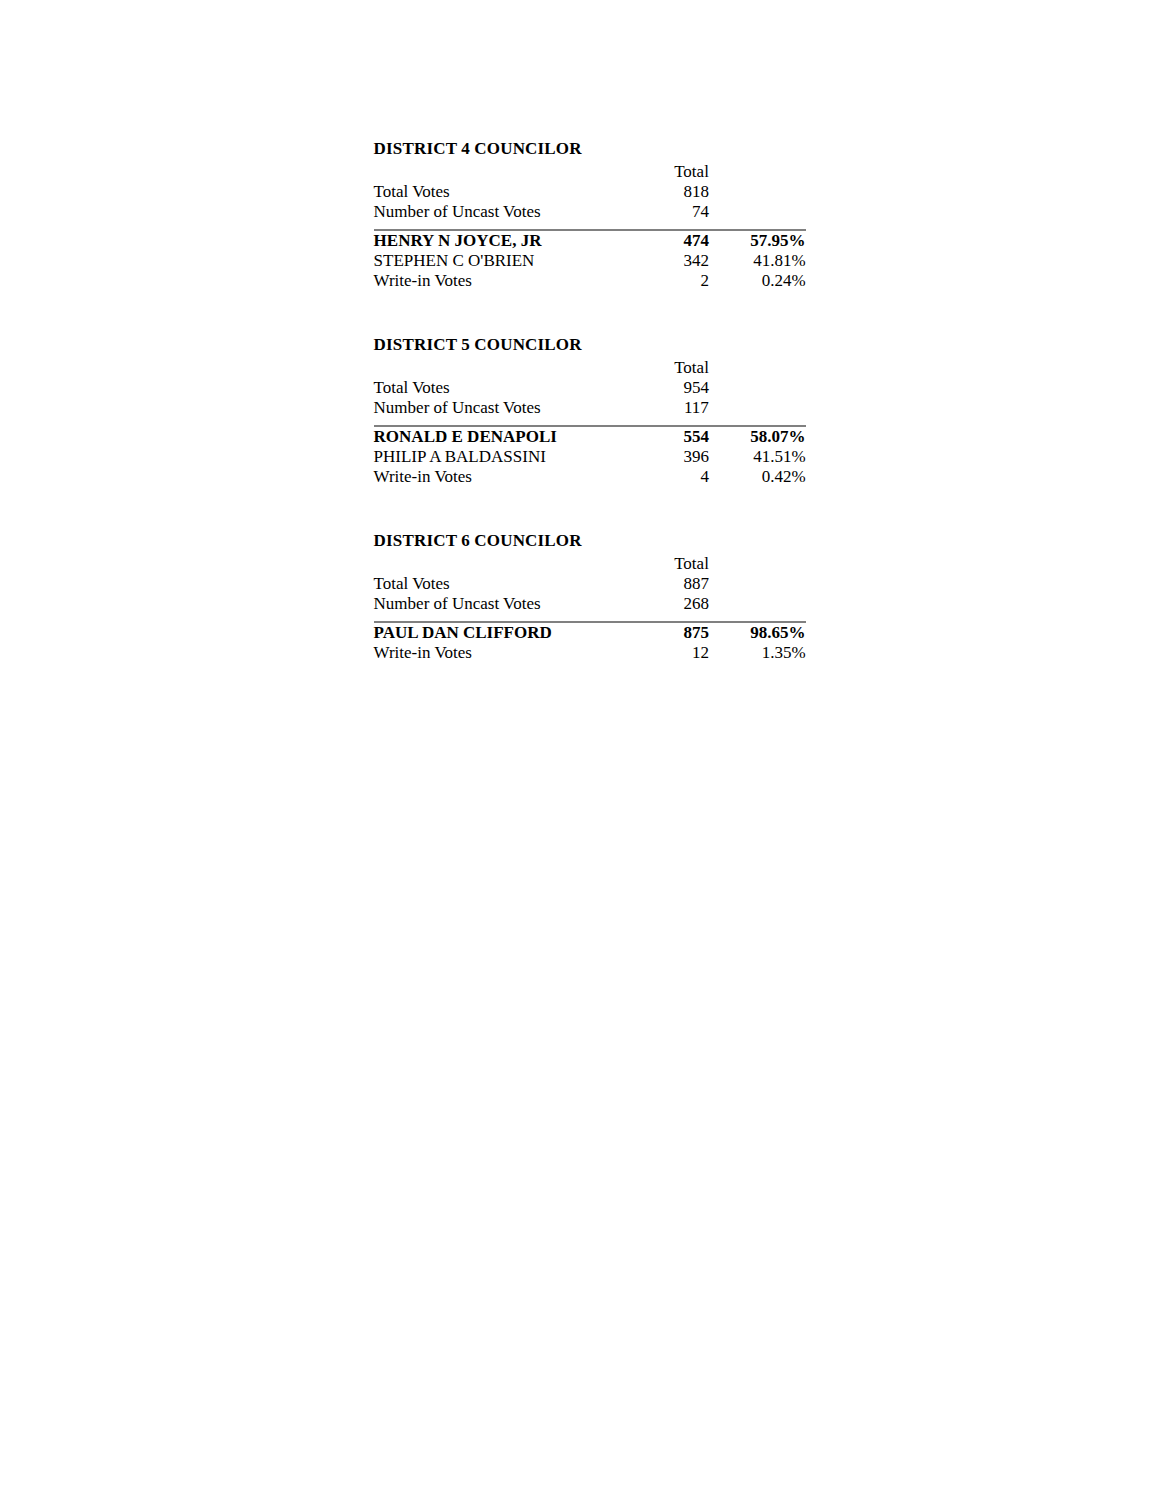DISTRICT 4 COUNCILOR
| | Total | |
| Total Votes | 818 | |
| Number of Uncast Votes | 74 | |
| HENRY N JOYCE, JR | 474 | 57.95% |
| STEPHEN C O'BRIEN | 342 | 41.81% |
| Write-in Votes | 2 | 0.24% |
DISTRICT 5 COUNCILOR
| | Total | |
| Total Votes | 954 | |
| Number of Uncast Votes | 117 | |
| RONALD E DENAPOLI | 554 | 58.07% |
| PHILIP A BALDASSINI | 396 | 41.51% |
| Write-in Votes | 4 | 0.42% |
DISTRICT 6 COUNCILOR
| | Total | |
| Total Votes | 887 | |
| Number of Uncast Votes | 268 | |
| PAUL DAN CLIFFORD | 875 | 98.65% |
| Write-in Votes | 12 | 1.35% |